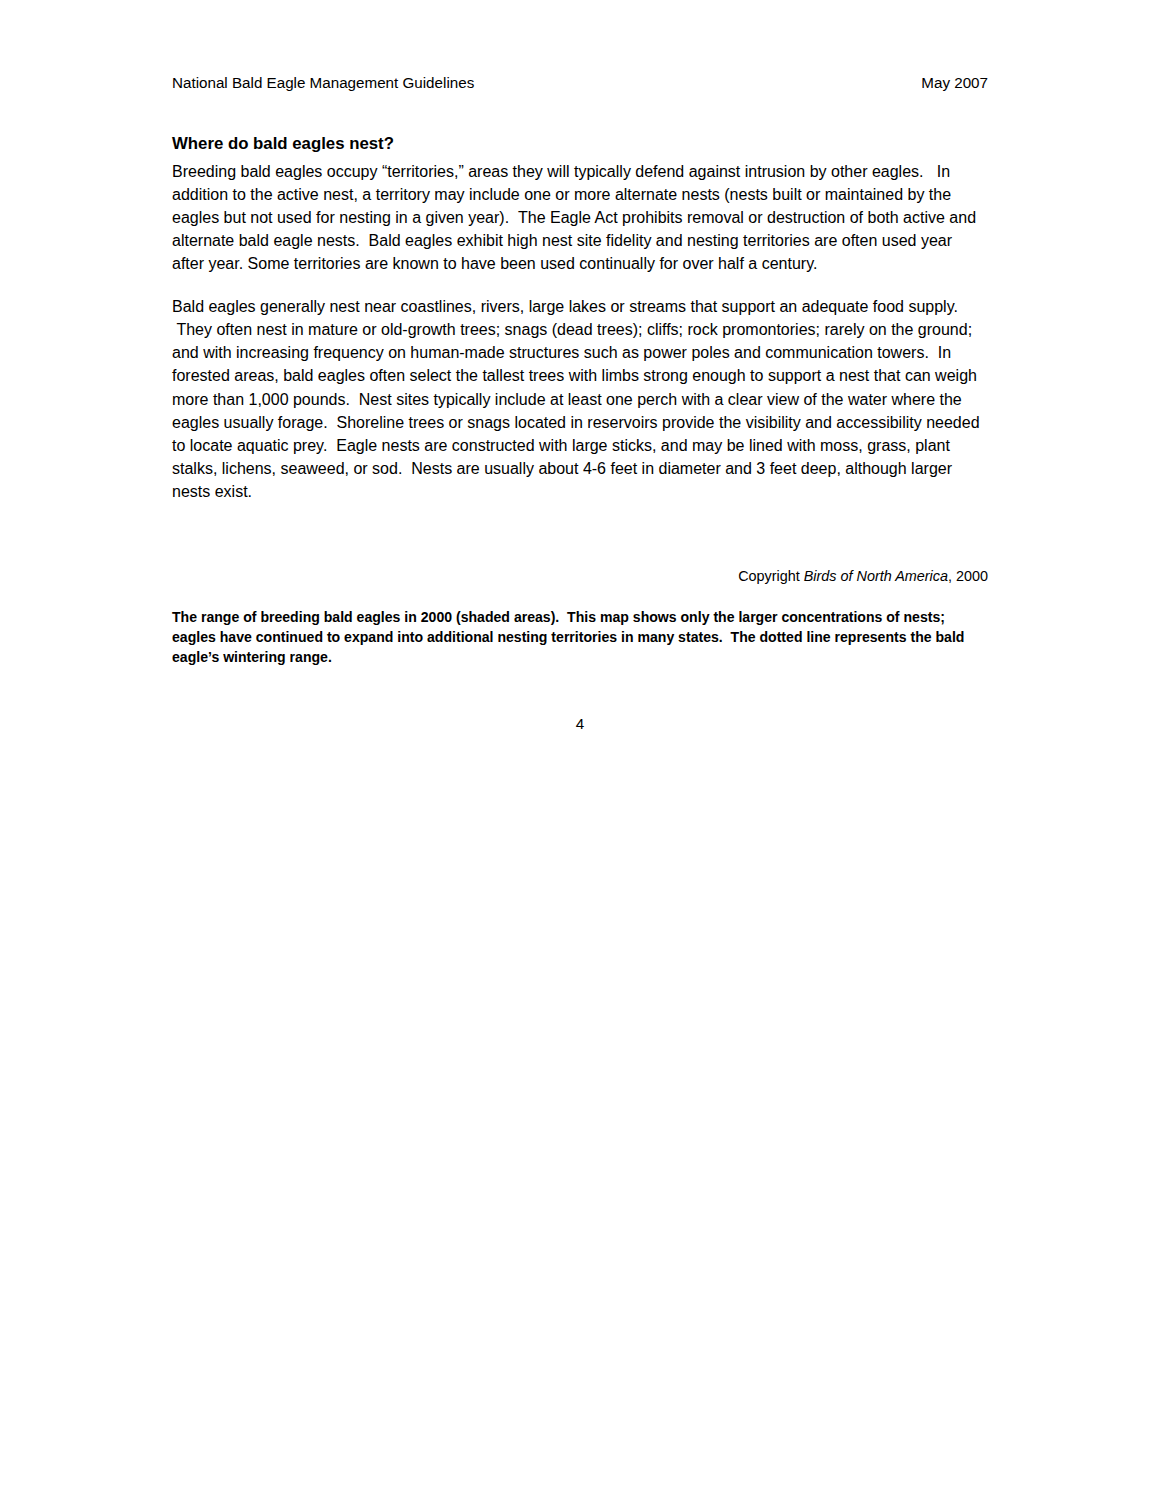National Bald Eagle Management Guidelines May 2007
Where do bald eagles nest?
Breeding bald eagles occupy “territories,” areas they will typically defend against intrusion by other eagles. In addition to the active nest, a territory may include one or more alternate nests (nests built or maintained by the eagles but not used for nesting in a given year). The Eagle Act prohibits removal or destruction of both active and alternate bald eagle nests. Bald eagles exhibit high nest site fidelity and nesting territories are often used year after year. Some territories are known to have been used continually for over half a century.
Bald eagles generally nest near coastlines, rivers, large lakes or streams that support an adequate food supply. They often nest in mature or old-growth trees; snags (dead trees); cliffs; rock promontories; rarely on the ground; and with increasing frequency on human-made structures such as power poles and communication towers. In forested areas, bald eagles often select the tallest trees with limbs strong enough to support a nest that can weigh more than 1,000 pounds. Nest sites typically include at least one perch with a clear view of the water where the eagles usually forage. Shoreline trees or snags located in reservoirs provide the visibility and accessibility needed to locate aquatic prey. Eagle nests are constructed with large sticks, and may be lined with moss, grass, plant stalks, lichens, seaweed, or sod. Nests are usually about 4-6 feet in diameter and 3 feet deep, although larger nests exist.
Copyright Birds of North America, 2000
The range of breeding bald eagles in 2000 (shaded areas). This map shows only the larger concentrations of nests; eagles have continued to expand into additional nesting territories in many states. The dotted line represents the bald eagle’s wintering range.
4